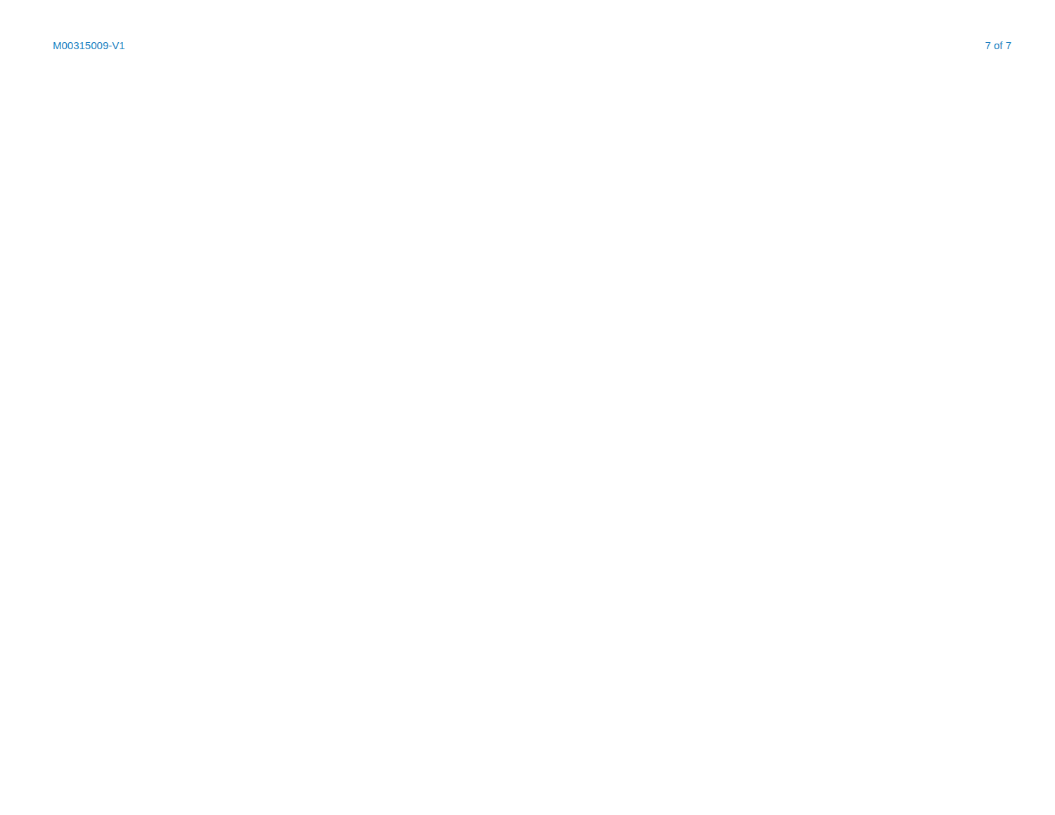M00315009-V1 7 of 7